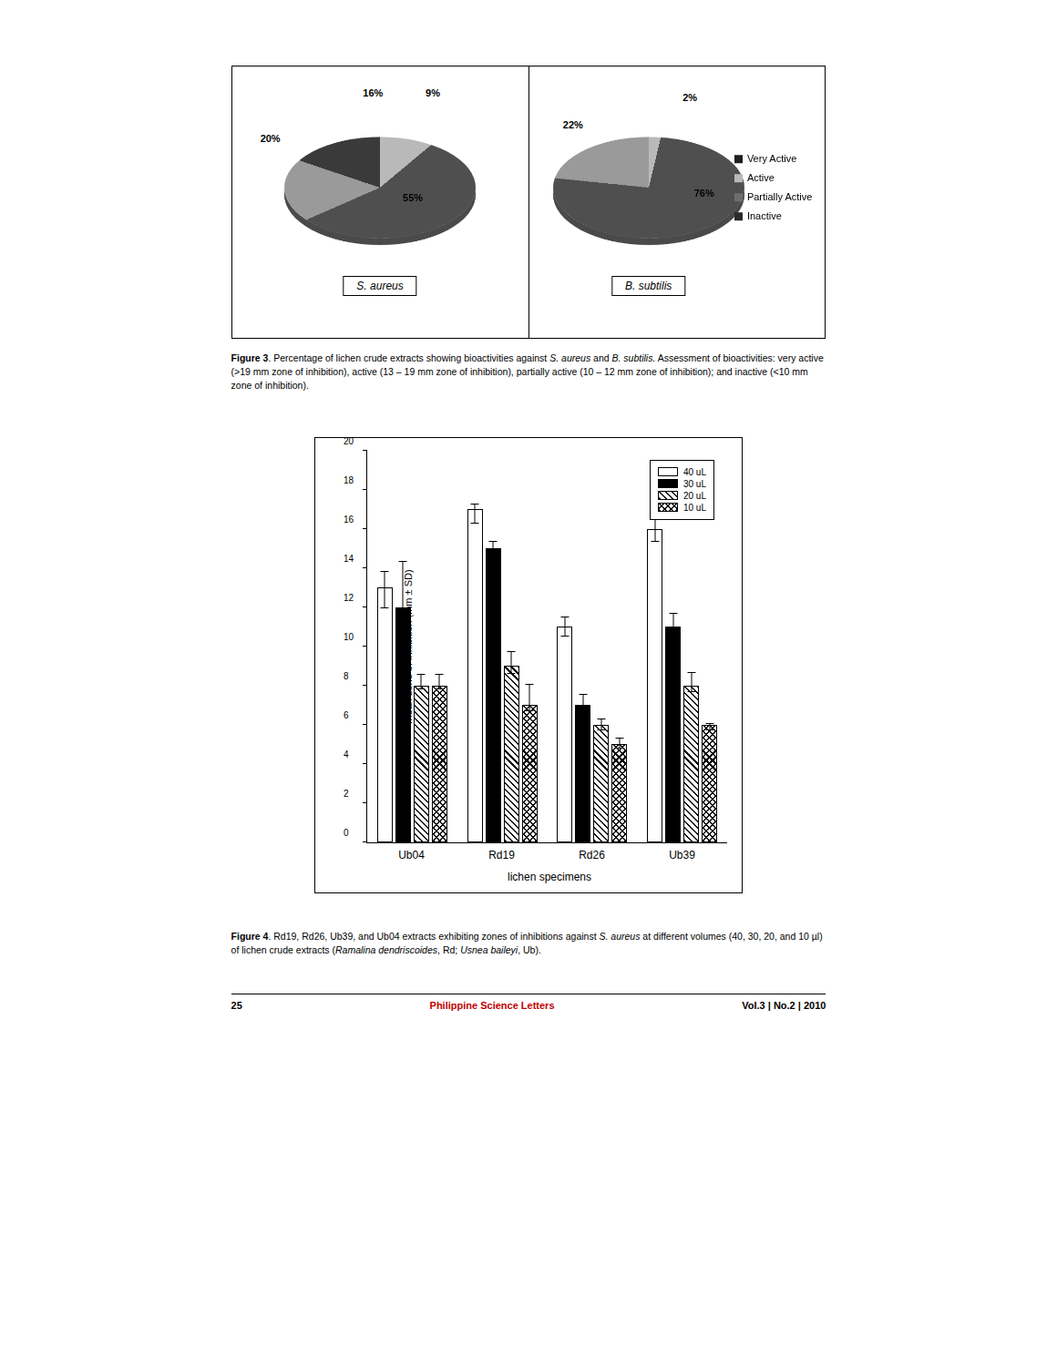16%
9%
20%
55%
S. aureus
2%
22%
76%
Very Active
Active
Partially Active
Inactive
B. subtilis
Figure 3. Percentage of lichen crude extracts showing bioactivities against S. aureus and B. subtilis. Assessment of bioactivities: very active (>19 mm zone of inhibition), active (13 – 19 mm zone of inhibition), partially active (10 – 12 mm zone of inhibition); and inactive (<10 mm zone of inhibition).
mean zone of inhibition (mm ± SD)
0
2
4
6
8
10
12
14
16
18
20
40 uL
30 uL
20 uL
10 uL
Ub04 Rd19 Rd26 Ub39
lichen specimens
Figure 4. Rd19, Rd26, Ub39, and Ub04 extracts exhibiting zones of inhibitions against S. aureus at different volumes (40, 30, 20, and 10 µl) of lichen crude extracts (Ramalina dendriscoides, Rd; Usnea baileyi, Ub).
25 Philippine Science Letters Vol.3 | No.2 | 2010